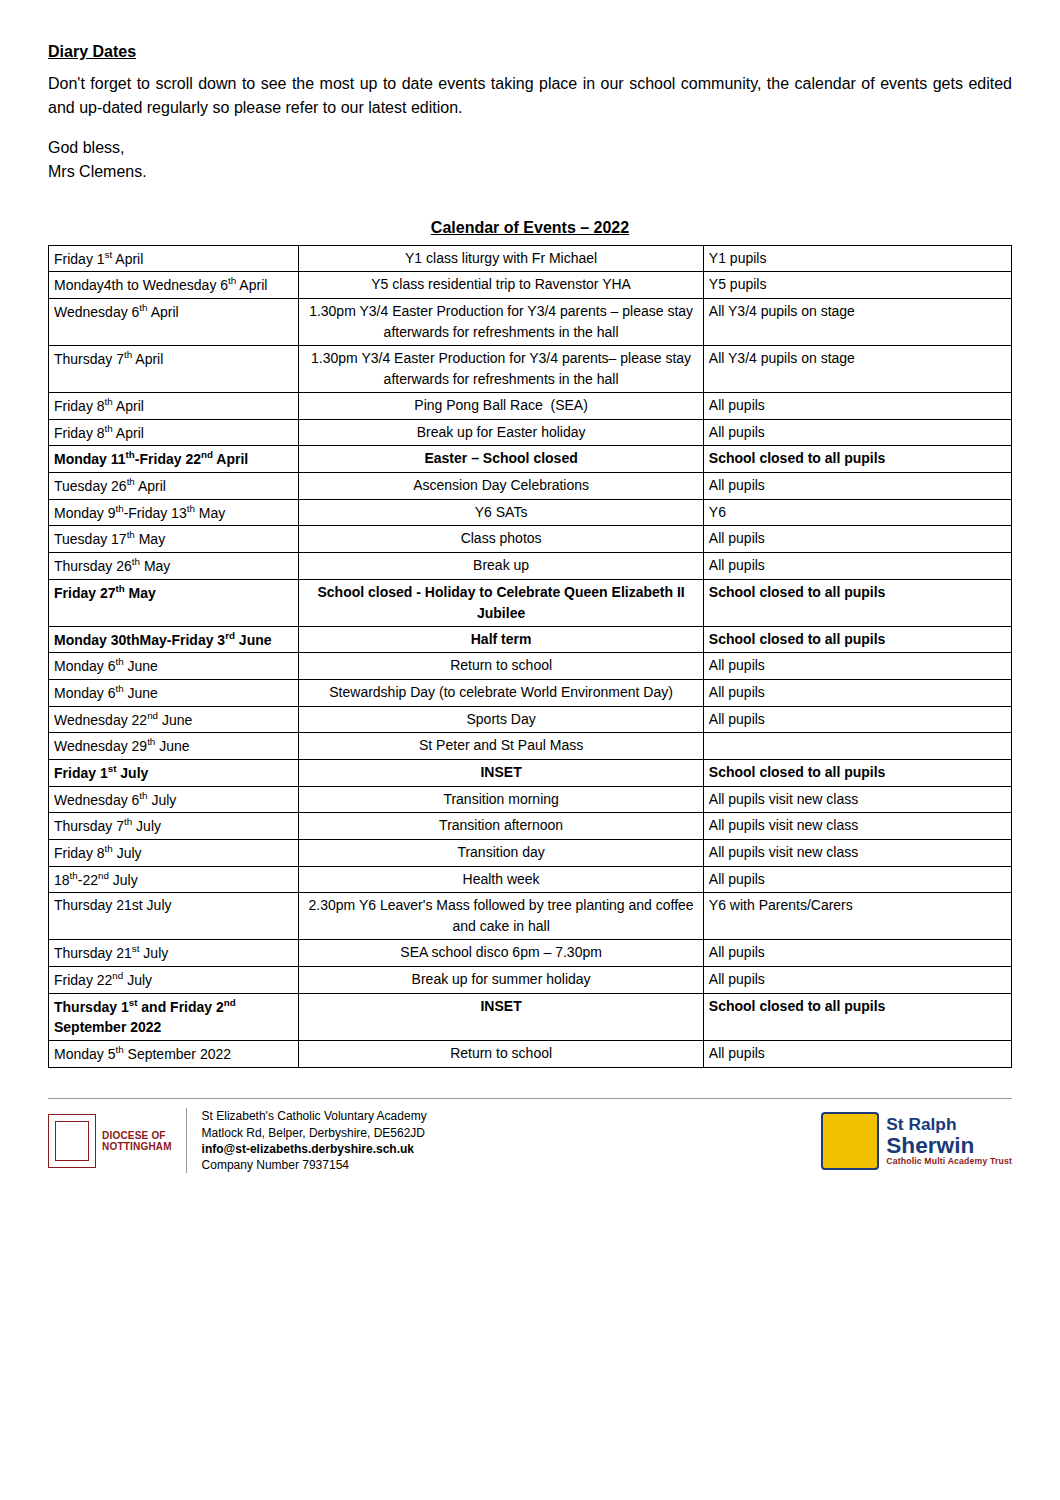Diary Dates
Don't forget to scroll down to see the most up to date events taking place in our school community, the calendar of events gets edited and up-dated regularly so please refer to our latest edition.
God bless,
Mrs Clemens.
Calendar of Events – 2022
| Friday 1 st April | Y1 class liturgy with Fr Michael | Y1 pupils |
| Monday4th to Wednesday 6 th April | Y5 class residential trip to Ravenstor YHA | Y5 pupils |
| Wednesday 6 th April | 1.30pm Y3/4 Easter Production for Y3/4 parents – please stay afterwards for refreshments in the hall | All Y3/4 pupils on stage |
| Thursday 7 th April | 1.30pm Y3/4 Easter Production for Y3/4 parents– please stay afterwards for refreshments in the hall | All Y3/4 pupils on stage |
| Friday 8 th April | Ping Pong Ball Race (SEA) | All pupils |
| Friday 8 th April | Break up for Easter holiday | All pupils |
| Monday 11 th -Friday 22 nd April | Easter – School closed | School closed to all pupils |
| Tuesday 26 th April | Ascension Day Celebrations | All pupils |
| Monday 9 th -Friday 13 th May | Y6 SATs | Y6 |
| Tuesday 17 th May | Class photos | All pupils |
| Thursday 26 th May | Break up | All pupils |
| Friday 27 th May | School closed - Holiday to Celebrate Queen Elizabeth II Jubilee | School closed to all pupils |
| Monday 30thMay-Friday 3 rd June | Half term | School closed to all pupils |
| Monday 6 th June | Return to school | All pupils |
| Monday 6 th June | Stewardship Day (to celebrate World Environment Day) | All pupils |
| Wednesday 22 nd June | Sports Day | All pupils |
| Wednesday 29 th June | St Peter and St Paul Mass | |
| Friday 1 st July | INSET | School closed to all pupils |
| Wednesday 6 th July | Transition morning | All pupils visit new class |
| Thursday 7 th July | Transition afternoon | All pupils visit new class |
| Friday 8 th July | Transition day | All pupils visit new class |
| 18 th -22 nd July | Health week | All pupils |
| Thursday 21st July | 2.30pm Y6 Leaver's Mass followed by tree planting and coffee and cake in hall | Y6 with Parents/Carers |
| Thursday 21 st July | SEA school disco 6pm – 7.30pm | All pupils |
| Friday 22 nd July | Break up for summer holiday | All pupils |
| Thursday 1 st and Friday 2 nd September 2022 | INSET | School closed to all pupils |
| Monday 5 th September 2022 | Return to school | All pupils |
DIOCESE OF
NOTTINGHAM
St Elizabeth's Catholic Voluntary Academy
Matlock Rd, Belper, Derbyshire, DE562JD
info@st-elizabeths.derbyshire.sch.uk
Company Number 7937154
St Ralph Sherwin Catholic Multi Academy Trust